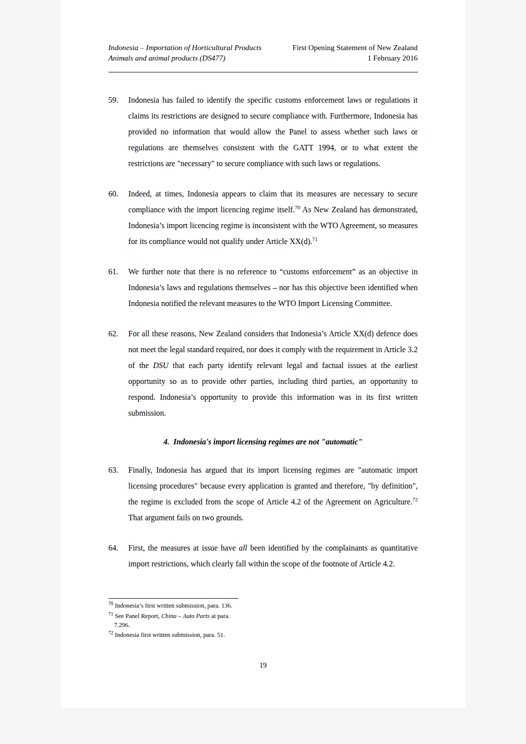Indonesia – Importation of Horticultural Products
Animals and animal products (DS477)
First Opening Statement of New Zealand
1 February 2016
59. Indonesia has failed to identify the specific customs enforcement laws or regulations it claims its restrictions are designed to secure compliance with. Furthermore, Indonesia has provided no information that would allow the Panel to assess whether such laws or regulations are themselves consistent with the GATT 1994, or to what extent the restrictions are "necessary" to secure compliance with such laws or regulations.
60. Indeed, at times, Indonesia appears to claim that its measures are necessary to secure compliance with the import licencing regime itself.70 As New Zealand has demonstrated, Indonesia’s import licencing regime is inconsistent with the WTO Agreement, so measures for its compliance would not qualify under Article XX(d).71
61. We further note that there is no reference to “customs enforcement” as an objective in Indonesia’s laws and regulations themselves – nor has this objective been identified when Indonesia notified the relevant measures to the WTO Import Licensing Committee.
62. For all these reasons, New Zealand considers that Indonesia’s Article XX(d) defence does not meet the legal standard required, nor does it comply with the requirement in Article 3.2 of the DSU that each party identify relevant legal and factual issues at the earliest opportunity so as to provide other parties, including third parties, an opportunity to respond. Indonesia’s opportunity to provide this information was in its first written submission.
4. Indonesia's import licensing regimes are not "automatic"
63. Finally, Indonesia has argued that its import licensing regimes are "automatic import licensing procedures" because every application is granted and therefore, "by definition", the regime is excluded from the scope of Article 4.2 of the Agreement on Agriculture.72 That argument fails on two grounds.
64. First, the measures at issue have all been identified by the complainants as quantitative import restrictions, which clearly fall within the scope of the footnote of Article 4.2.
70 Indonesia’s first written submission, para. 136.
71 See Panel Report, China – Auto Parts at para. 7.296.
72 Indonesia first written submission, para. 51.
19